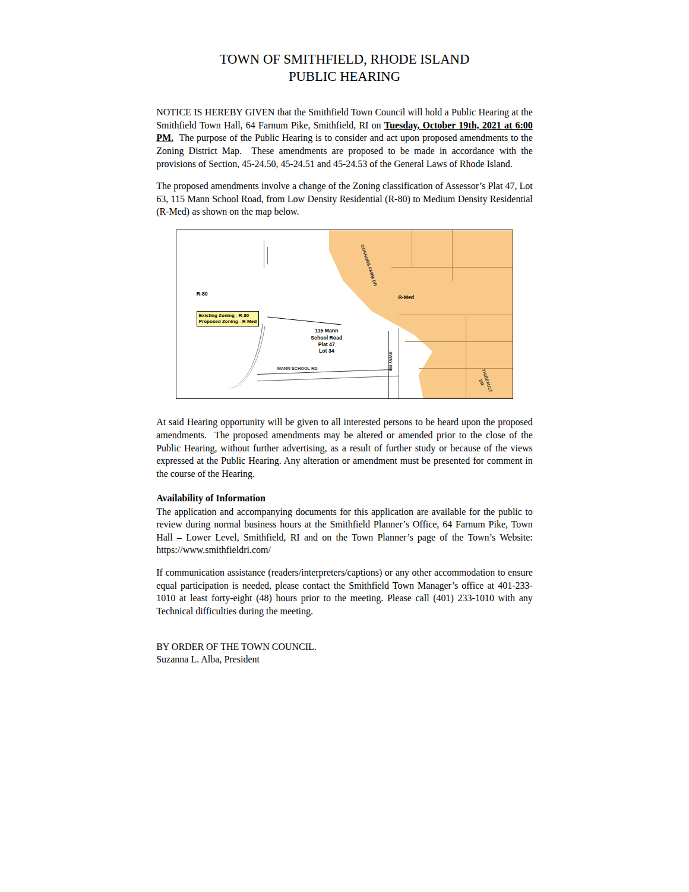TOWN OF SMITHFIELD, RHODE ISLANDPUBLIC HEARING
NOTICE IS HEREBY GIVEN that the Smithfield Town Council will hold a Public Hearing at the Smithfield Town Hall, 64 Farnum Pike, Smithfield, RI on Tuesday, October 19th, 2021 at 6:00 PM. The purpose of the Public Hearing is to consider and act upon proposed amendments to the Zoning District Map. These amendments are proposed to be made in accordance with the provisions of Section, 45-24.50, 45-24.51 and 45-24.53 of the General Laws of Rhode Island.
The proposed amendments involve a change of the Zoning classification of Assessor’s Plat 47, Lot 63, 115 Mann School Road, from Low Density Residential (R-80) to Medium Density Residential (R-Med) as shown on the map below.
R-80 R-Med
Existing Zoning - R-80
Proposed Zoning - R-Med
115 Mann
School Road
Plat 47
Lot 34
MANN SCHOOL RD SWAY RD CONNORS FARM DR THIBEAULT
DR
At said Hearing opportunity will be given to all interested persons to be heard upon the proposed amendments. The proposed amendments may be altered or amended prior to the close of the Public Hearing, without further advertising, as a result of further study or because of the views expressed at the Public Hearing. Any alteration or amendment must be presented for comment in the course of the Hearing.
Availability of Information
The application and accompanying documents for this application are available for the public to review during normal business hours at the Smithfield Planner’s Office, 64 Farnum Pike, Town Hall – Lower Level, Smithfield, RI and on the Town Planner’s page of the Town’s Website: https://www.smithfieldri.com/
If communication assistance (readers/interpreters/captions) or any other accommodation to ensure equal participation is needed, please contact the Smithfield Town Manager’s office at 401-233-1010 at least forty-eight (48) hours prior to the meeting. Please call (401) 233-1010 with any Technical difficulties during the meeting.
BY ORDER OF THE TOWN COUNCIL.
Suzanna L. Alba, President